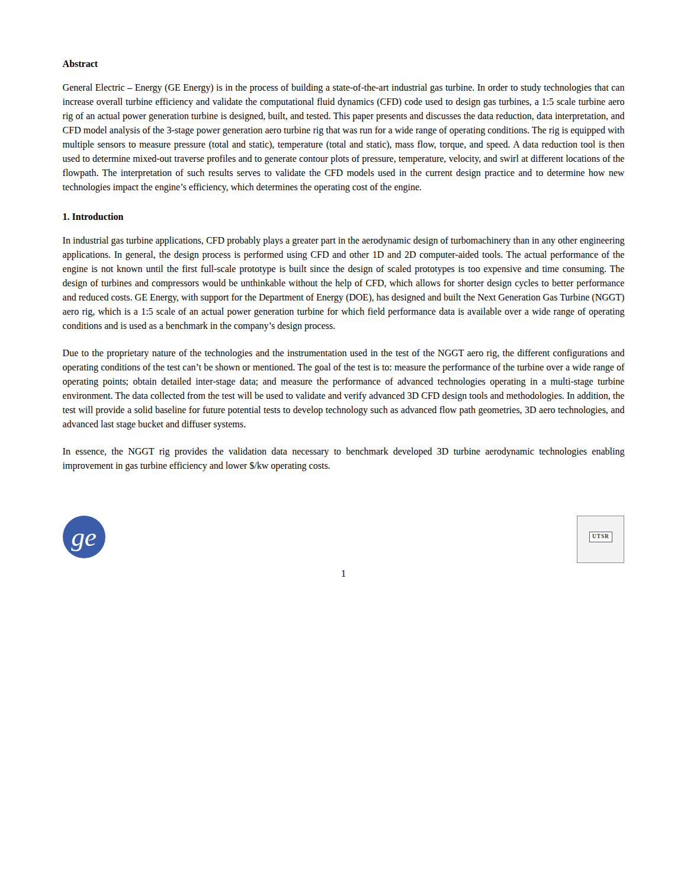Abstract
General Electric – Energy (GE Energy) is in the process of building a state-of-the-art industrial gas turbine. In order to study technologies that can increase overall turbine efficiency and validate the computational fluid dynamics (CFD) code used to design gas turbines, a 1:5 scale turbine aero rig of an actual power generation turbine is designed, built, and tested. This paper presents and discusses the data reduction, data interpretation, and CFD model analysis of the 3-stage power generation aero turbine rig that was run for a wide range of operating conditions. The rig is equipped with multiple sensors to measure pressure (total and static), temperature (total and static), mass flow, torque, and speed. A data reduction tool is then used to determine mixed-out traverse profiles and to generate contour plots of pressure, temperature, velocity, and swirl at different locations of the flowpath. The interpretation of such results serves to validate the CFD models used in the current design practice and to determine how new technologies impact the engine’s efficiency, which determines the operating cost of the engine.
1. Introduction
In industrial gas turbine applications, CFD probably plays a greater part in the aerodynamic design of turbomachinery than in any other engineering applications. In general, the design process is performed using CFD and other 1D and 2D computer-aided tools. The actual performance of the engine is not known until the first full-scale prototype is built since the design of scaled prototypes is too expensive and time consuming. The design of turbines and compressors would be unthinkable without the help of CFD, which allows for shorter design cycles to better performance and reduced costs. GE Energy, with support for the Department of Energy (DOE), has designed and built the Next Generation Gas Turbine (NGGT) aero rig, which is a 1:5 scale of an actual power generation turbine for which field performance data is available over a wide range of operating conditions and is used as a benchmark in the company’s design process.
Due to the proprietary nature of the technologies and the instrumentation used in the test of the NGGT aero rig, the different configurations and operating conditions of the test can’t be shown or mentioned. The goal of the test is to: measure the performance of the turbine over a wide range of operating points; obtain detailed inter-stage data; and measure the performance of advanced technologies operating in a multi-stage turbine environment. The data collected from the test will be used to validate and verify advanced 3D CFD design tools and methodologies. In addition, the test will provide a solid baseline for future potential tests to develop technology such as advanced flow path geometries, 3D aero technologies, and advanced last stage bucket and diffuser systems.
In essence, the NGGT rig provides the validation data necessary to benchmark developed 3D turbine aerodynamic technologies enabling improvement in gas turbine efficiency and lower $/kw operating costs.
ge
UTSR
1